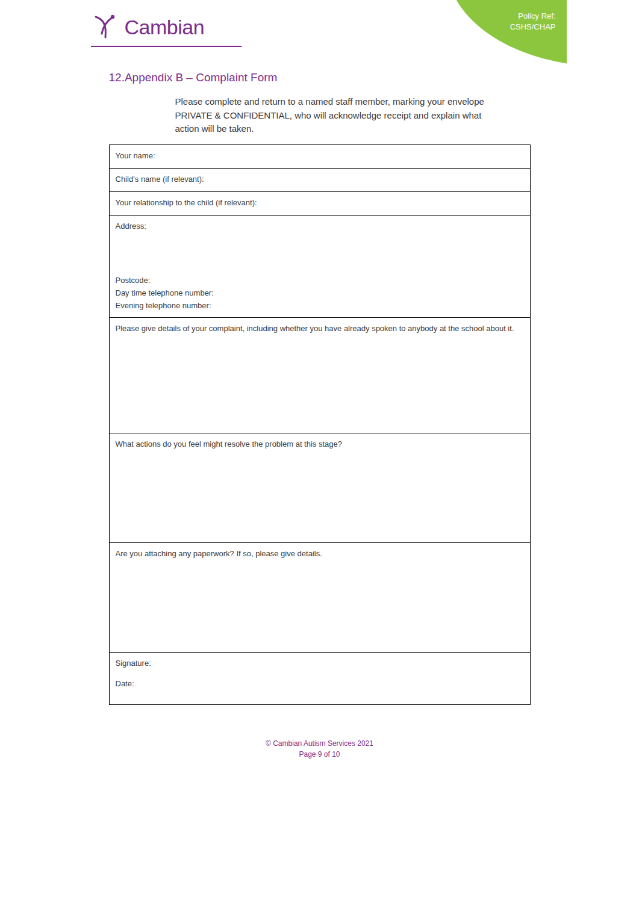Policy Ref:
CSHS/CHAP
Cambian
12.Appendix B – Complaint Form
Please complete and return to a named staff member, marking your envelope PRIVATE & CONFIDENTIAL, who will acknowledge receipt and explain what action will be taken.
| Your name: |
| Child’s name (if relevant): |
| Your relationship to the child (if relevant): |
| Address: Postcode: Day time telephone number: Evening telephone number: |
| Please give details of your complaint, including whether you have already spoken to anybody at the school about it. |
| What actions do you feel might resolve the problem at this stage? |
| Are you attaching any paperwork? If so, please give details. |
| Signature: Date: |
© Cambian Autism Services 2021
Page 9 of 10